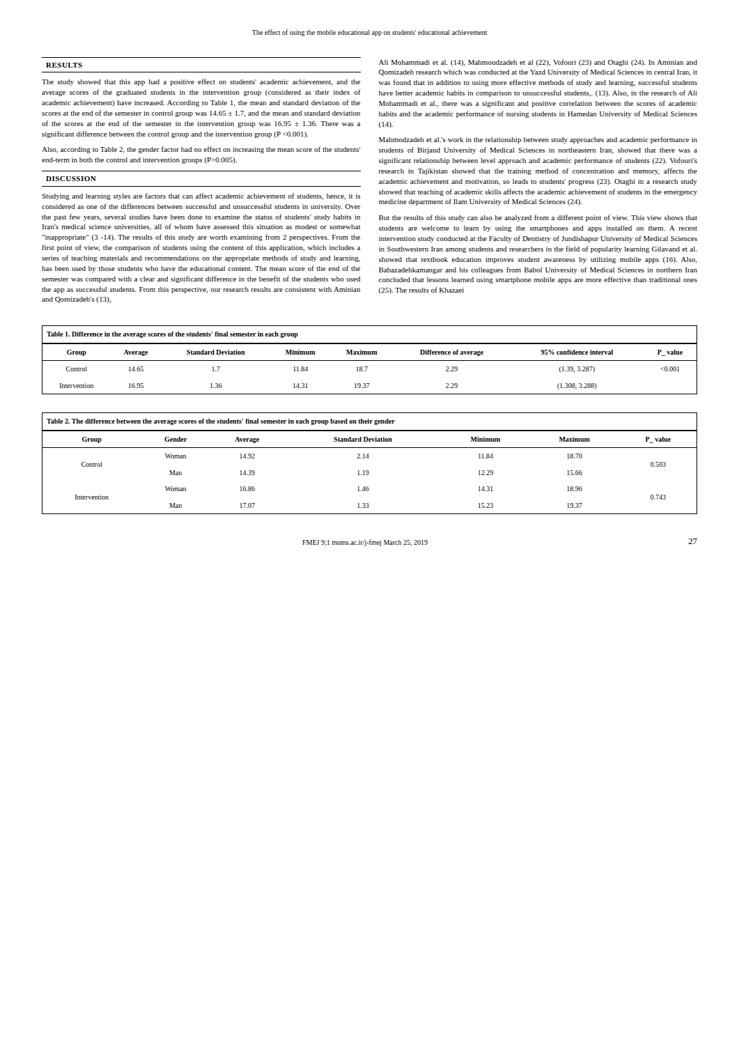The effect of using the mobile educational app on students' educational achievement
RESULTS
The study showed that this app had a positive effect on students' academic achievement, and the average scores of the graduated students in the intervention group (considered as their index of academic achievement) have increased. According to Table 1, the mean and standard deviation of the scores at the end of the semester in control group was 14.65 ± 1.7, and the mean and standard deviation of the scores at the end of the semester in the intervention group was 16.95 ± 1.36. There was a significant difference between the control group and the intervention group (P <0.001).
Also, according to Table 2, the gender factor had no effect on increasing the mean score of the students' end-term in both the control and intervention groups (P>0.005).
DISCUSSION
Studying and learning styles are factors that can affect academic achievement of students, hence, it is considered as one of the differences between successful and unsuccessful students in university. Over the past few years, several studies have been done to examine the status of students' study habits in Iran's medical science universities, all of whom have assessed this situation as modest or somewhat "inappropriate" (3 -14). The results of this study are worth examining from 2 perspectives. From the first point of view, the comparison of students using the content of this application, which includes a series of teaching materials and recommendations on the appropriate methods of study and learning, has been used by those students who have the educational content. The mean score of the end of the semester was compared with a clear and significant difference in the benefit of the students who used the app as successful students. From this perspective, our research results are consistent with Aminian and Qomizadeh's (13),
Ali Mohammadi et al. (14), Mahmoudzadeh et al (22), Vofouri (23) and Otaghi (24). In Aminian and Qomizadeh research which was conducted at the Yazd University of Medical Sciences in central Iran, it was found that in addition to using more effective methods of study and learning, successful students have better academic habits in comparison to unsuccessful students,. (13). Also, in the research of Ali Mohammadi et al., there was a significant and positive correlation between the scores of academic habits and the academic performance of nursing students in Hamedan University of Medical Sciences (14).
Mahmodzadeh et al.'s work in the relationship between study approaches and academic performance in students of Birjand University of Medical Sciences in northeastern Iran, showed that there was a significant relationship between level approach and academic performance of students (22). Vofouri's research in Tajikistan showed that the training method of concentration and memory, affects the academic achievement and motivation, so leads to students' progress (23). Otaghi in a research study showed that teaching of academic skills affects the academic achievement of students in the emergency medicine department of Ilam University of Medical Sciences (24).
But the results of this study can also be analyzed from a different point of view. This view shows that students are welcome to learn by using the smartphones and apps installed on them. A recent intervention study conducted at the Faculty of Dentistry of Jundishapur University of Medical Sciences in Southwestern Iran among students and researchers in the field of popularity learning Gilavand et al. showed that textbook education improves student awareness by utilizing mobile apps (16). Also, Babazadehkamangar and his colleagues from Babol University of Medical Sciences in northern Iran concluded that lessons learned using smartphone mobile apps are more effective than traditional ones (25). The results of Khazaei
Table 1. Difference in the average scores of the students' final semester in each group
| Group | Average | Standard Deviation | Minimum | Maximum | Difference of average | 95% confidence interval | P_ value |
| --- | --- | --- | --- | --- | --- | --- | --- |
| Control | 14.65 | 1.7 | 11.84 | 18.7 | 2.29 | (1.39, 3.287) | <0.001 |
| Intervention | 16.95 | 1.36 | 14.31 | 19.37 | 2.29 | (1.308, 3.288) | |
Table 2. The difference between the average scores of the students' final semester in each group based on their gender
| Group | Gender | Average | Standard Deviation | Minimum | Maximum | P_ value |
| --- | --- | --- | --- | --- | --- | --- |
| Control | Woman | 14.92 | 2.14 | 11.84 | 18.70 | 0.503 |
| Man | 14.39 | 1.19 | 12.29 | 15.66 |
| Intervention | Woman | 16.86 | 1.46 | 14.31 | 18.96 | 0.743 |
| Man | 17.07 | 1.33 | 15.23 | 19.37 |
FMEJ 9;1 mums.ac.ir/j-fmej March 25, 2019
27